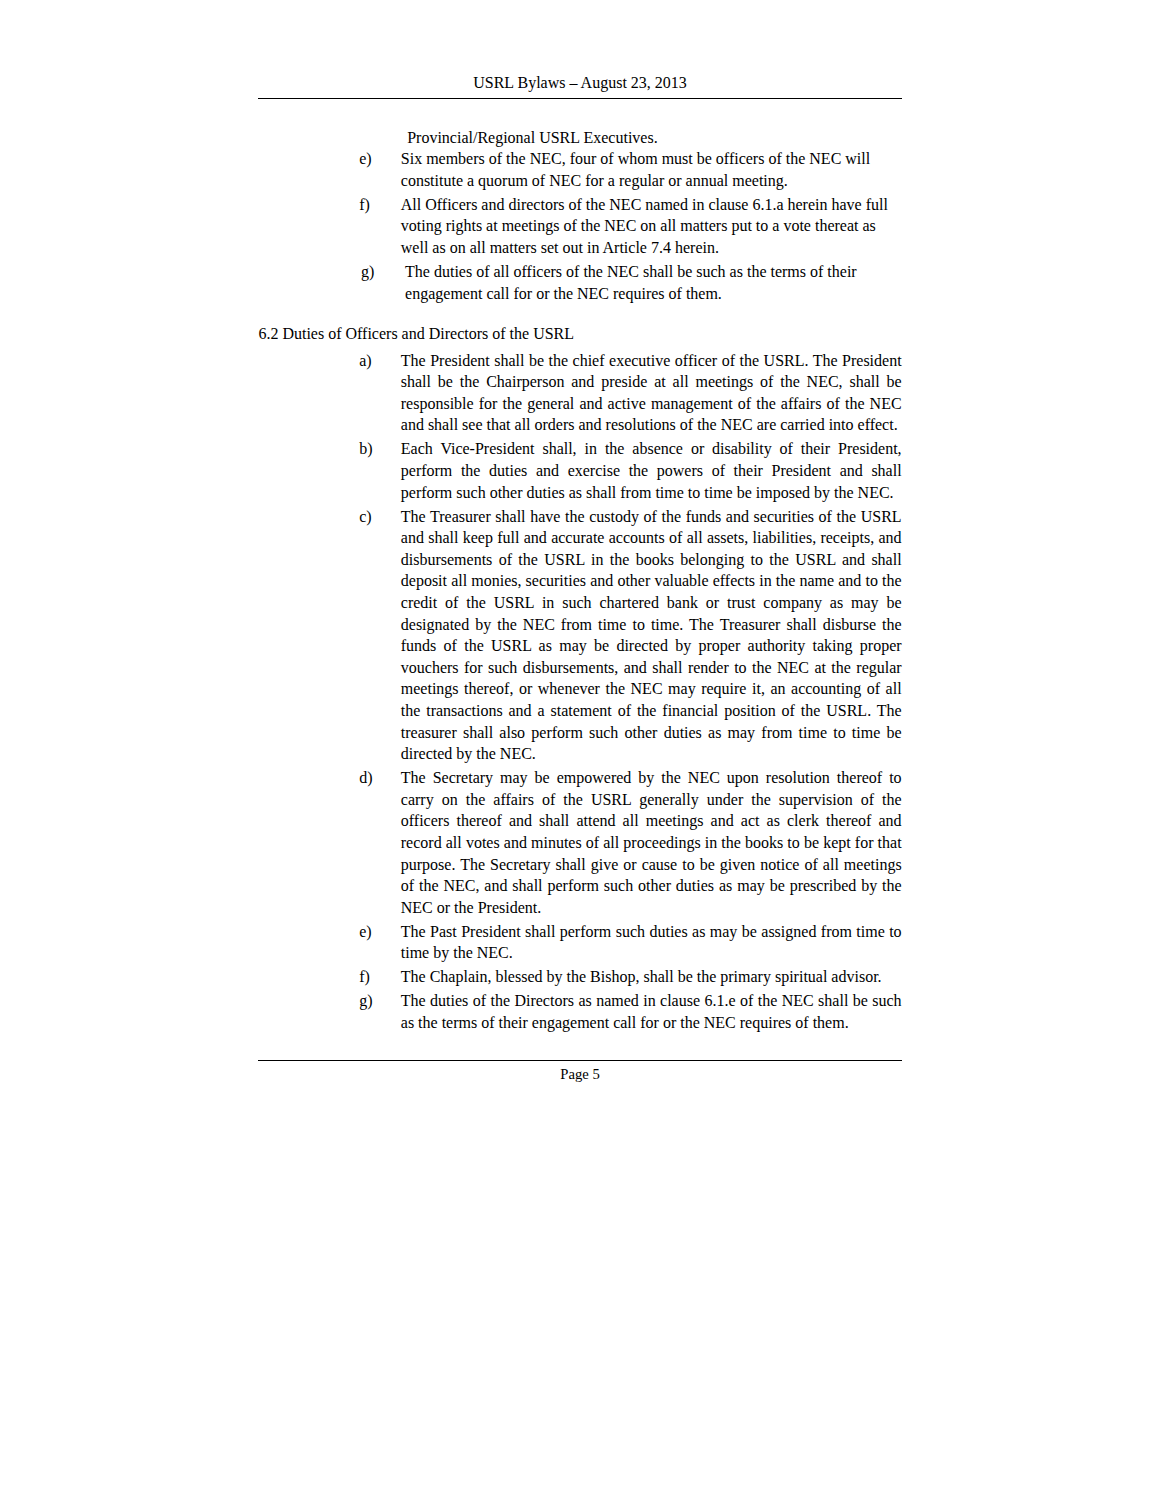USRL Bylaws – August 23, 2013
Provincial/Regional USRL Executives.
e)
Six members of the NEC, four of whom must be officers of the NEC will constitute a quorum of NEC for a regular or annual meeting.
f)
All Officers and directors of the NEC named in clause 6.1.a herein have full voting rights at meetings of the NEC on all matters put to a vote thereat as well as on all matters set out in Article 7.4 herein.
g)
The duties of all officers of the NEC shall be such as the terms of their engagement call for or the NEC requires of them.
6.2 Duties of Officers and Directors of the USRL
a)
The President shall be the chief executive officer of the USRL. The President shall be the Chairperson and preside at all meetings of the NEC, shall be responsible for the general and active management of the affairs of the NEC and shall see that all orders and resolutions of the NEC are carried into effect.
b)
Each Vice-President shall, in the absence or disability of their President, perform the duties and exercise the powers of their President and shall perform such other duties as shall from time to time be imposed by the NEC.
c)
The Treasurer shall have the custody of the funds and securities of the USRL and shall keep full and accurate accounts of all assets, liabilities, receipts, and disbursements of the USRL in the books belonging to the USRL and shall deposit all monies, securities and other valuable effects in the name and to the credit of the USRL in such chartered bank or trust company as may be designated by the NEC from time to time. The Treasurer shall disburse the funds of the USRL as may be directed by proper authority taking proper vouchers for such disbursements, and shall render to the NEC at the regular meetings thereof, or whenever the NEC may require it, an accounting of all the transactions and a statement of the financial position of the USRL. The treasurer shall also perform such other duties as may from time to time be directed by the NEC.
d)
The Secretary may be empowered by the NEC upon resolution thereof to carry on the affairs of the USRL generally under the supervision of the officers thereof and shall attend all meetings and act as clerk thereof and record all votes and minutes of all proceedings in the books to be kept for that purpose. The Secretary shall give or cause to be given notice of all meetings of the NEC, and shall perform such other duties as may be prescribed by the NEC or the President.
e)
The Past President shall perform such duties as may be assigned from time to time by the NEC.
f)
The Chaplain, blessed by the Bishop, shall be the primary spiritual advisor.
g)
The duties of the Directors as named in clause 6.1.e of the NEC shall be such as the terms of their engagement call for or the NEC requires of them.
Page 5